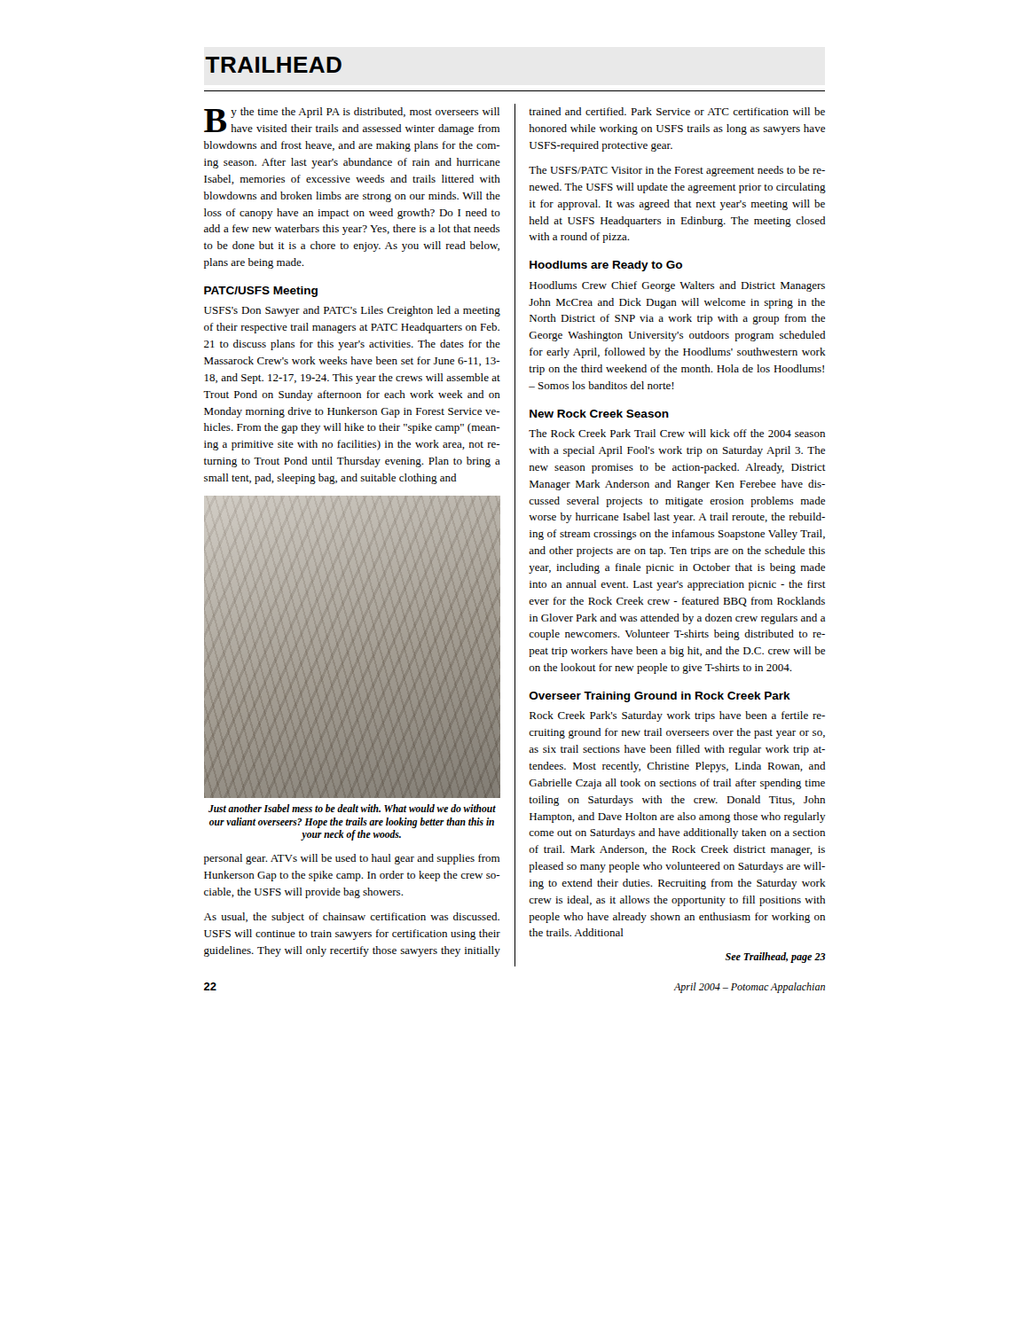Trailhead
By the time the April PA is distributed, most overseers will have visited their trails and assessed winter damage from blowdowns and frost heave, and are making plans for the coming season. After last year's abundance of rain and hurricane Isabel, memories of excessive weeds and trails littered with blowdowns and broken limbs are strong on our minds. Will the loss of canopy have an impact on weed growth? Do I need to add a few new waterbars this year? Yes, there is a lot that needs to be done but it is a chore to enjoy. As you will read below, plans are being made.
PATC/USFS Meeting
USFS's Don Sawyer and PATC's Liles Creighton led a meeting of their respective trail managers at PATC Headquarters on Feb. 21 to discuss plans for this year's activities. The dates for the Massarock Crew's work weeks have been set for June 6-11, 13-18, and Sept. 12-17, 19-24. This year the crews will assemble at Trout Pond on Sunday afternoon for each work week and on Monday morning drive to Hunkerson Gap in Forest Service vehicles. From the gap they will hike to their "spike camp" (meaning a primitive site with no facilities) in the work area, not returning to Trout Pond until Thursday evening. Plan to bring a small tent, pad, sleeping bag, and suitable clothing and
Just another Isabel mess to be dealt with. What would we do without our valiant overseers? Hope the trails are looking better than this in your neck of the woods.
personal gear. ATVs will be used to haul gear and supplies from Hunkerson Gap to the spike camp. In order to keep the crew sociable, the USFS will provide bag showers.
As usual, the subject of chainsaw certification was discussed. USFS will continue to train sawyers for certification using their guidelines. They will only recertify those sawyers they initially trained and certified. Park Service or ATC certification will be honored while working on USFS trails as long as sawyers have USFS-required protective gear.
The USFS/PATC Visitor in the Forest agreement needs to be renewed. The USFS will update the agreement prior to circulating it for approval. It was agreed that next year's meeting will be held at USFS Headquarters in Edinburg. The meeting closed with a round of pizza.
Hoodlums are Ready to Go
Hoodlums Crew Chief George Walters and District Managers John McCrea and Dick Dugan will welcome in spring in the North District of SNP via a work trip with a group from the George Washington University's outdoors program scheduled for early April, followed by the Hoodlums' southwestern work trip on the third weekend of the month. Hola de los Hoodlums! – Somos los banditos del norte!
New Rock Creek Season
The Rock Creek Park Trail Crew will kick off the 2004 season with a special April Fool's work trip on Saturday April 3. The new season promises to be action-packed. Already, District Manager Mark Anderson and Ranger Ken Ferebee have discussed several projects to mitigate erosion problems made worse by hurricane Isabel last year. A trail reroute, the rebuilding of stream crossings on the infamous Soapstone Valley Trail, and other projects are on tap. Ten trips are on the schedule this year, including a finale picnic in October that is being made into an annual event. Last year's appreciation picnic - the first ever for the Rock Creek crew - featured BBQ from Rocklands in Glover Park and was attended by a dozen crew regulars and a couple newcomers. Volunteer T-shirts being distributed to repeat trip workers have been a big hit, and the D.C. crew will be on the lookout for new people to give T-shirts to in 2004.
Overseer Training Ground in Rock Creek Park
Rock Creek Park's Saturday work trips have been a fertile recruiting ground for new trail overseers over the past year or so, as six trail sections have been filled with regular work trip attendees. Most recently, Christine Plepys, Linda Rowan, and Gabrielle Czaja all took on sections of trail after spending time toiling on Saturdays with the crew. Donald Titus, John Hampton, and Dave Holton are also among those who regularly come out on Saturdays and have additionally taken on a section of trail. Mark Anderson, the Rock Creek district manager, is pleased so many people who volunteered on Saturdays are willing to extend their duties. Recruiting from the Saturday work crew is ideal, as it allows the opportunity to fill positions with people who have already shown an enthusiasm for working on the trails. Additional
See Trailhead, page 23
22 April 2004 – Potomac Appalachian